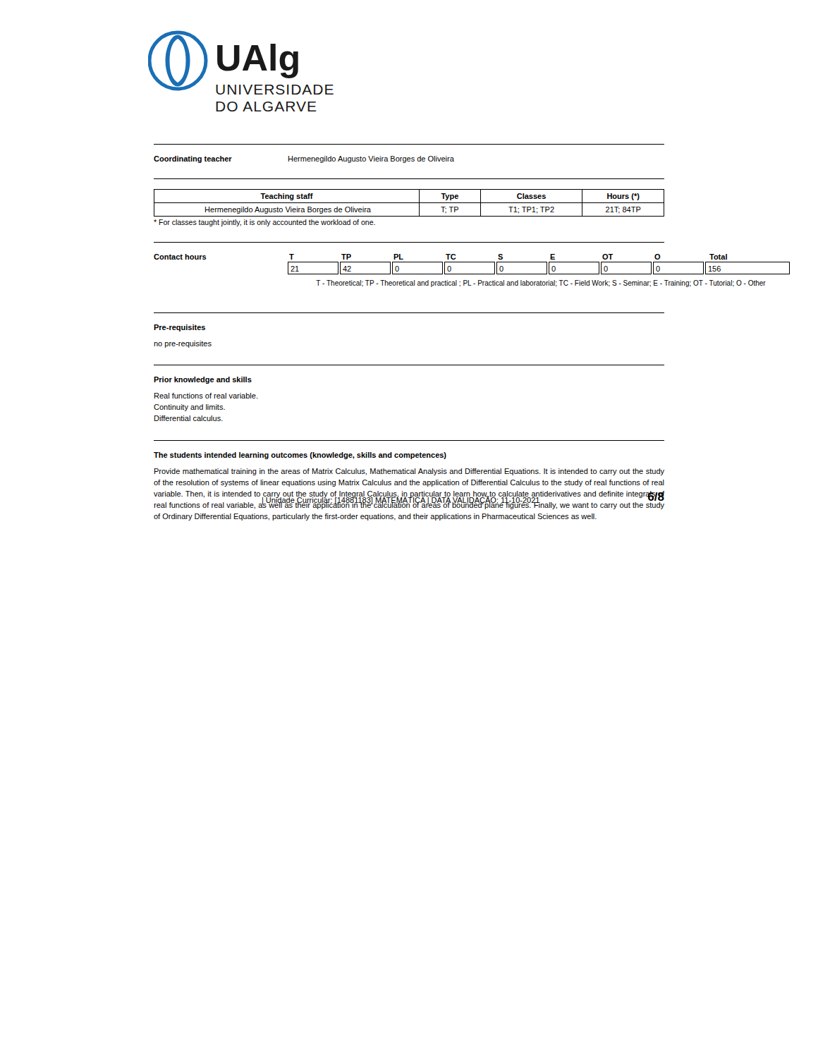UAlg UNIVERSIDADE DO ALGARVE
Coordinating teacher
Hermenegildo Augusto Vieira Borges de Oliveira
| Teaching staff | Type | Classes | Hours (*) |
| --- | --- | --- | --- |
| Hermenegildo Augusto Vieira Borges de Oliveira | T; TP | T1; TP1; TP2 | 21T; 84TP |
* For classes taught jointly, it is only accounted the workload of one.
Contact hours
TTP PL TC SEOT OTotal
21
42
0
0
0
0
0
0
156
T - Theoretical; TP - Theoretical and practical ; PL - Practical and laboratorial; TC - Field Work; S - Seminar; E - Training; OT - Tutorial; O - Other
Pre-requisites
no pre-requisites
Prior knowledge and skills
Real functions of real variable.
Continuity and limits.
Differential calculus.
The students intended learning outcomes (knowledge, skills and competences)
Provide mathematical training in the areas of Matrix Calculus, Mathematical Analysis and Differential Equations. It is intended to carry out the study of the resolution of systems of linear equations using Matrix Calculus and the application of Differential Calculus to the study of real functions of real variable. Then, it is intended to carry out the study of Integral Calculus, in particular to learn how to calculate antiderivatives and definite integrals of real functions of real variable, as well as their application in the calculation of areas of bounded plane figures. Finally, we want to carry out the study of Ordinary Differential Equations, particularly the first-order equations, and their applications in Pharmaceutical Sciences as well.
| Unidade Curricular: [14881183] MATEMÁTICA | DATA VALIDAÇÃO: 11-10-2021
6/8